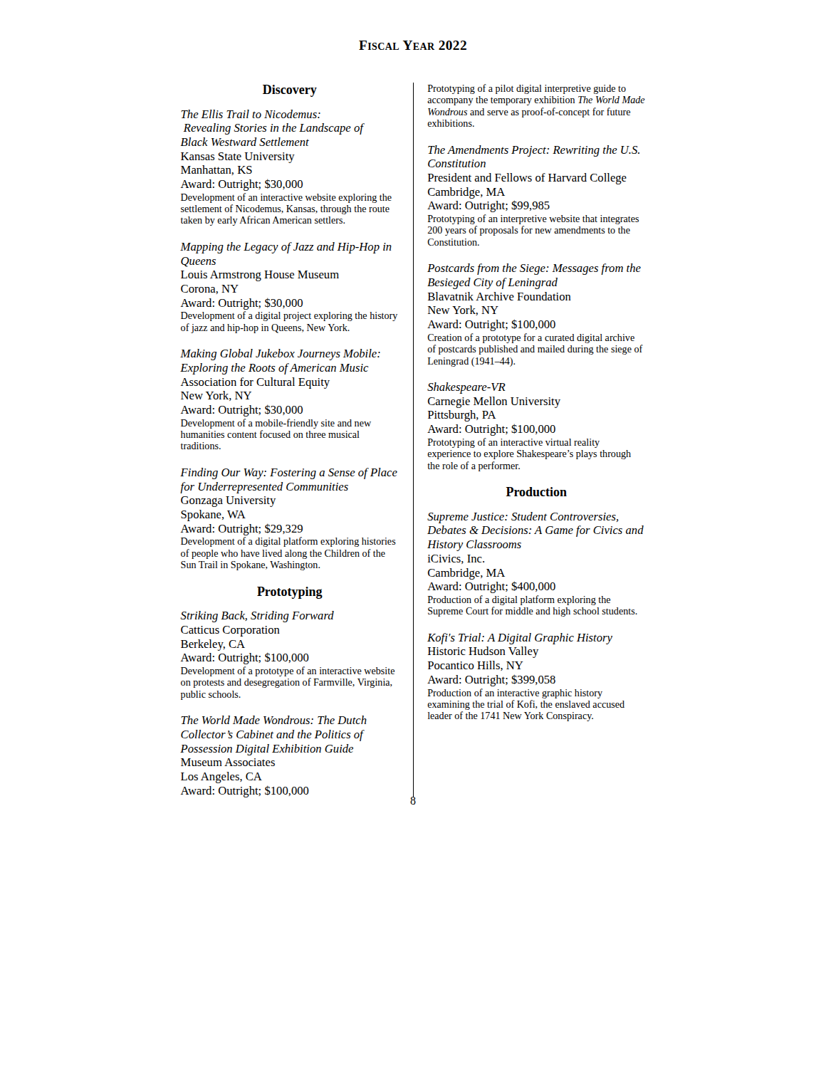Fiscal Year 2022
Discovery
The Ellis Trail to Nicodemus:
Revealing Stories in the Landscape of
Black Westward Settlement Kansas State University Manhattan, KS Award: Outright; $30,000 Development of an interactive website exploring the settlement of Nicodemus, Kansas, through the route taken by early African American settlers.
Mapping the Legacy of Jazz and Hip-Hop in Queens Louis Armstrong House Museum Corona, NY Award: Outright; $30,000 Development of a digital project exploring the history of jazz and hip-hop in Queens, New York.
Making Global Jukebox Journeys Mobile: Exploring the Roots of American Music Association for Cultural Equity New York, NY Award: Outright; $30,000 Development of a mobile-friendly site and new humanities content focused on three musical traditions.
Finding Our Way: Fostering a Sense of Place for Underrepresented Communities Gonzaga University Spokane, WA Award: Outright; $29,329 Development of a digital platform exploring histories of people who have lived along the Children of the Sun Trail in Spokane, Washington.
Prototyping
Striking Back, Striding Forward Catticus Corporation Berkeley, CA Award: Outright; $100,000 Development of a prototype of an interactive website on protests and desegregation of Farmville, Virginia, public schools.
The World Made Wondrous: The Dutch Collector’s Cabinet and the Politics of Possession Digital Exhibition Guide Museum Associates Los Angeles, CA Award: Outright; $100,000
Prototyping of a pilot digital interpretive guide to accompany the temporary exhibition The World Made Wondrous and serve as proof-of-concept for future exhibitions.
The Amendments Project: Rewriting the U.S. Constitution President and Fellows of Harvard College Cambridge, MA Award: Outright; $99,985 Prototyping of an interpretive website that integrates 200 years of proposals for new amendments to the Constitution.
Postcards from the Siege: Messages from the Besieged City of Leningrad Blavatnik Archive Foundation New York, NY Award: Outright; $100,000 Creation of a prototype for a curated digital archive of postcards published and mailed during the siege of Leningrad (1941–44).
Shakespeare-VR Carnegie Mellon University Pittsburgh, PA Award: Outright; $100,000 Prototyping of an interactive virtual reality experience to explore Shakespeare’s plays through the role of a performer.
Production
Supreme Justice: Student Controversies, Debates & Decisions: A Game for Civics and History Classrooms iCivics, Inc. Cambridge, MA Award: Outright; $400,000 Production of a digital platform exploring the Supreme Court for middle and high school students.
Kofi's Trial: A Digital Graphic History Historic Hudson Valley Pocantico Hills, NY Award: Outright; $399,058 Production of an interactive graphic history examining the trial of Kofi, the enslaved accused leader of the 1741 New York Conspiracy.
8